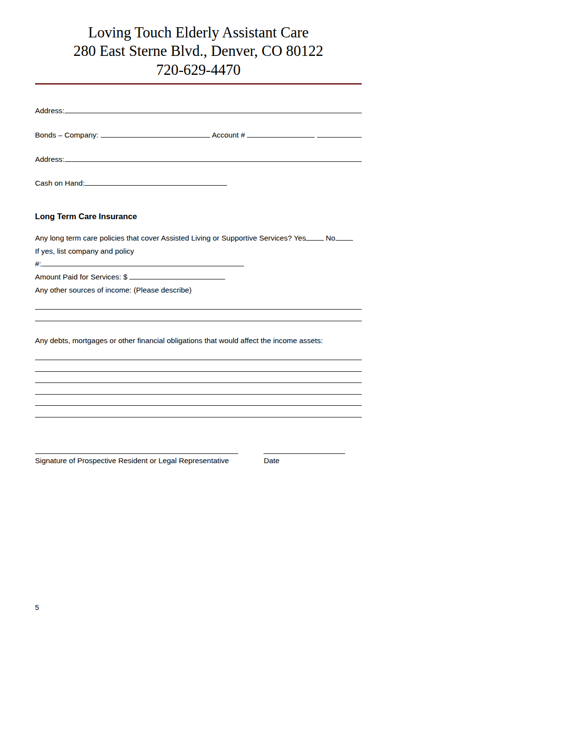Loving Touch Elderly Assistant Care
280 East Sterne Blvd., Denver, CO 80122
720-629-4470
Address:
Bonds – Company: Account #
Address:
Cash on Hand:
Long Term Care Insurance
Any long term care policies that cover Assisted Living or Supportive Services? Yes No
If yes, list company and policy
#:
Amount Paid for Services: $
Any other sources of income: (Please describe)
Any debts, mortgages or other financial obligations that would affect the income assets:
Signature of Prospective Resident or Legal Representative
Date
5